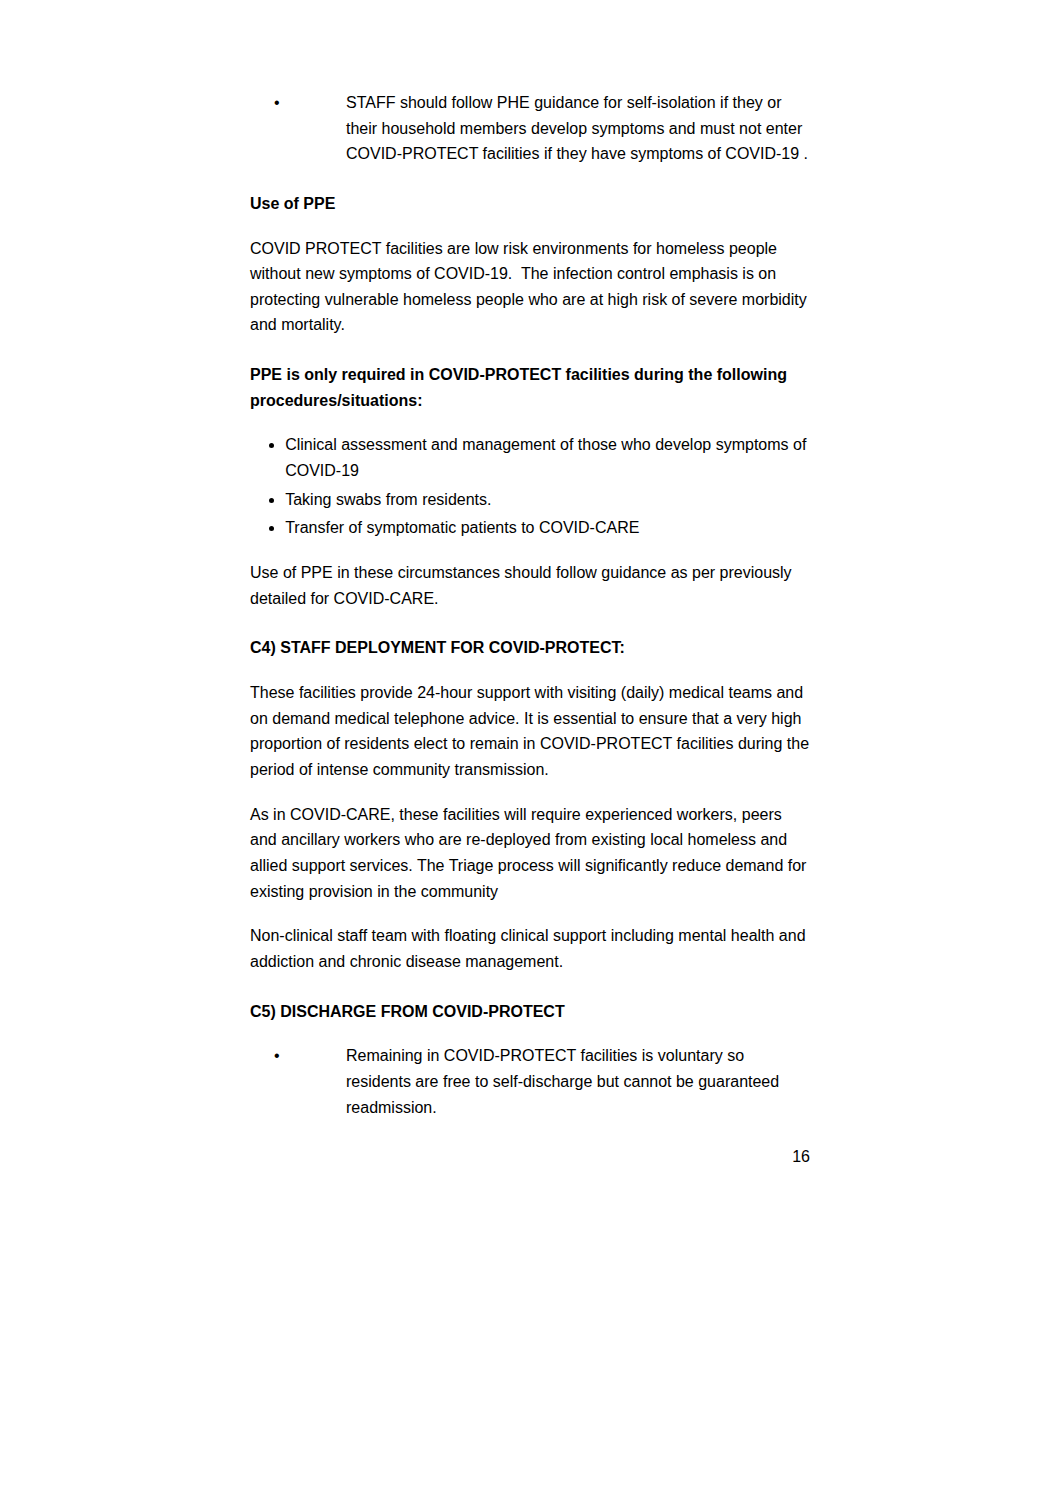• STAFF should follow PHE guidance for self-isolation if they or their household members develop symptoms and must not enter COVID-PROTECT facilities if they have symptoms of COVID-19 .
Use of PPE
COVID PROTECT facilities are low risk environments for homeless people without new symptoms of COVID-19. The infection control emphasis is on protecting vulnerable homeless people who are at high risk of severe morbidity and mortality.
PPE is only required in COVID-PROTECT facilities during the following procedures/situations:
Clinical assessment and management of those who develop symptoms of COVID-19
Taking swabs from residents.
Transfer of symptomatic patients to COVID-CARE
Use of PPE in these circumstances should follow guidance as per previously detailed for COVID-CARE.
C4) STAFF DEPLOYMENT FOR COVID-PROTECT:
These facilities provide 24-hour support with visiting (daily) medical teams and on demand medical telephone advice. It is essential to ensure that a very high proportion of residents elect to remain in COVID-PROTECT facilities during the period of intense community transmission.
As in COVID-CARE, these facilities will require experienced workers, peers and ancillary workers who are re-deployed from existing local homeless and allied support services. The Triage process will significantly reduce demand for existing provision in the community
Non-clinical staff team with floating clinical support including mental health and addiction and chronic disease management.
C5) DISCHARGE FROM COVID-PROTECT
• Remaining in COVID-PROTECT facilities is voluntary so residents are free to self-discharge but cannot be guaranteed readmission.
16